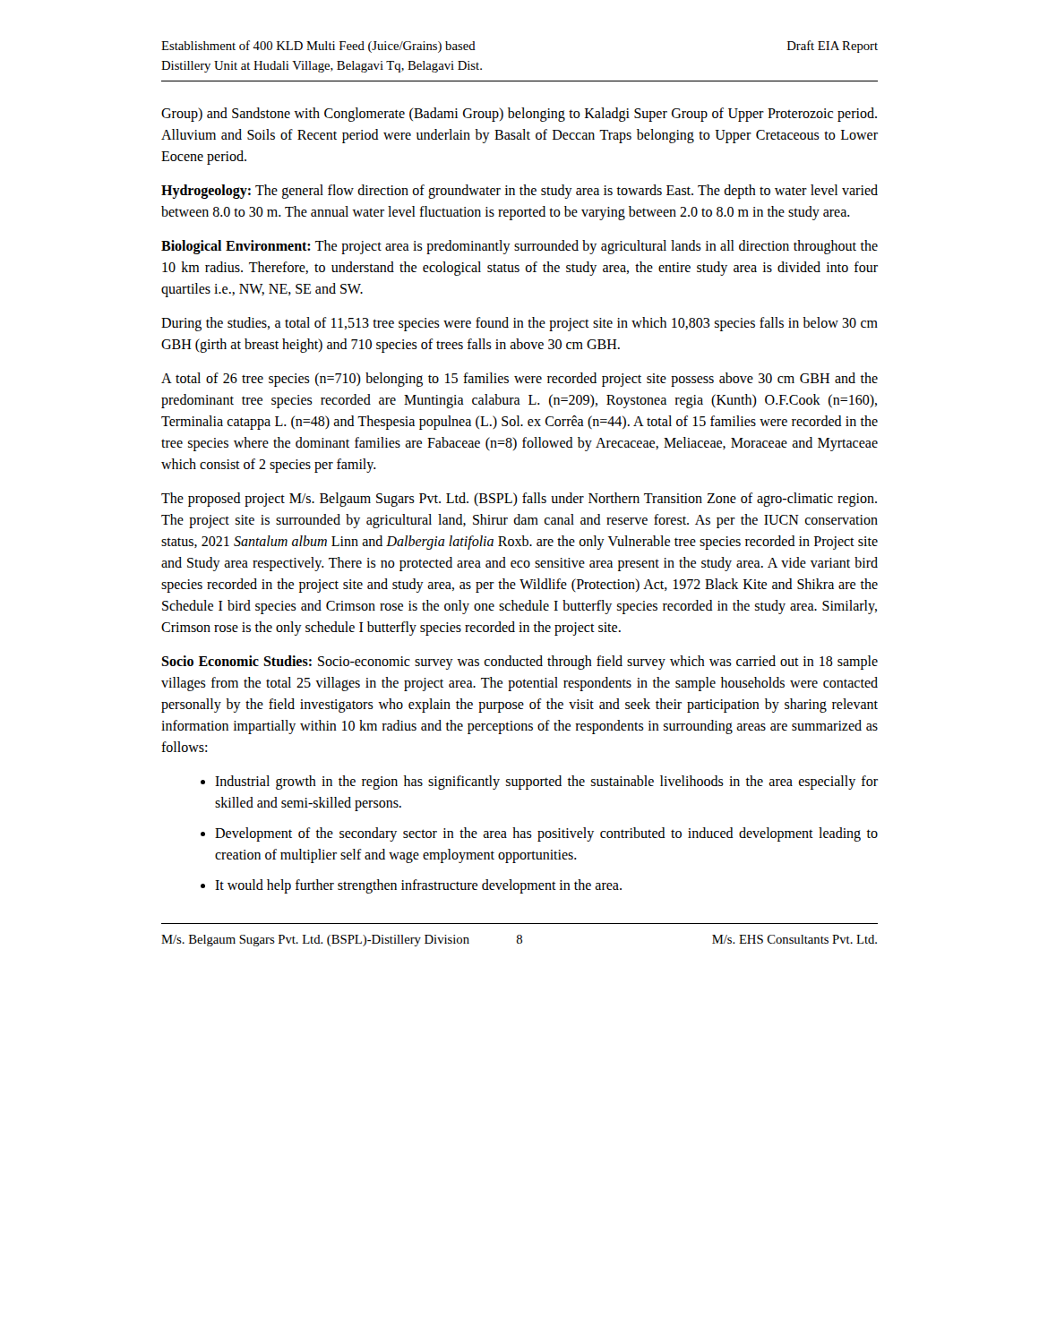Establishment of 400 KLD Multi Feed (Juice/Grains) based
Distillery Unit at Hudali Village, Belagavi Tq, Belagavi Dist.
Draft EIA Report
Group) and Sandstone with Conglomerate (Badami Group) belonging to Kaladgi Super Group of Upper Proterozoic period. Alluvium and Soils of Recent period were underlain by Basalt of Deccan Traps belonging to Upper Cretaceous to Lower Eocene period.
Hydrogeology: The general flow direction of groundwater in the study area is towards East. The depth to water level varied between 8.0 to 30 m. The annual water level fluctuation is reported to be varying between 2.0 to 8.0 m in the study area.
Biological Environment: The project area is predominantly surrounded by agricultural lands in all direction throughout the 10 km radius. Therefore, to understand the ecological status of the study area, the entire study area is divided into four quartiles i.e., NW, NE, SE and SW.
During the studies, a total of 11,513 tree species were found in the project site in which 10,803 species falls in below 30 cm GBH (girth at breast height) and 710 species of trees falls in above 30 cm GBH.
A total of 26 tree species (n=710) belonging to 15 families were recorded project site possess above 30 cm GBH and the predominant tree species recorded are Muntingia calabura L. (n=209), Roystonea regia (Kunth) O.F.Cook (n=160), Terminalia catappa L. (n=48) and Thespesia populnea (L.) Sol. ex Corrêa (n=44). A total of 15 families were recorded in the tree species where the dominant families are Fabaceae (n=8) followed by Arecaceae, Meliaceae, Moraceae and Myrtaceae which consist of 2 species per family.
The proposed project M/s. Belgaum Sugars Pvt. Ltd. (BSPL) falls under Northern Transition Zone of agro-climatic region. The project site is surrounded by agricultural land, Shirur dam canal and reserve forest. As per the IUCN conservation status, 2021 Santalum album Linn and Dalbergia latifolia Roxb. are the only Vulnerable tree species recorded in Project site and Study area respectively. There is no protected area and eco sensitive area present in the study area. A vide variant bird species recorded in the project site and study area, as per the Wildlife (Protection) Act, 1972 Black Kite and Shikra are the Schedule I bird species and Crimson rose is the only one schedule I butterfly species recorded in the study area. Similarly, Crimson rose is the only schedule I butterfly species recorded in the project site.
Socio Economic Studies: Socio-economic survey was conducted through field survey which was carried out in 18 sample villages from the total 25 villages in the project area. The potential respondents in the sample households were contacted personally by the field investigators who explain the purpose of the visit and seek their participation by sharing relevant information impartially within 10 km radius and the perceptions of the respondents in surrounding areas are summarized as follows:
Industrial growth in the region has significantly supported the sustainable livelihoods in the area especially for skilled and semi-skilled persons.
Development of the secondary sector in the area has positively contributed to induced development leading to creation of multiplier self and wage employment opportunities.
It would help further strengthen infrastructure development in the area.
M/s. Belgaum Sugars Pvt. Ltd. (BSPL)-Distillery Division
8
M/s. EHS Consultants Pvt. Ltd.